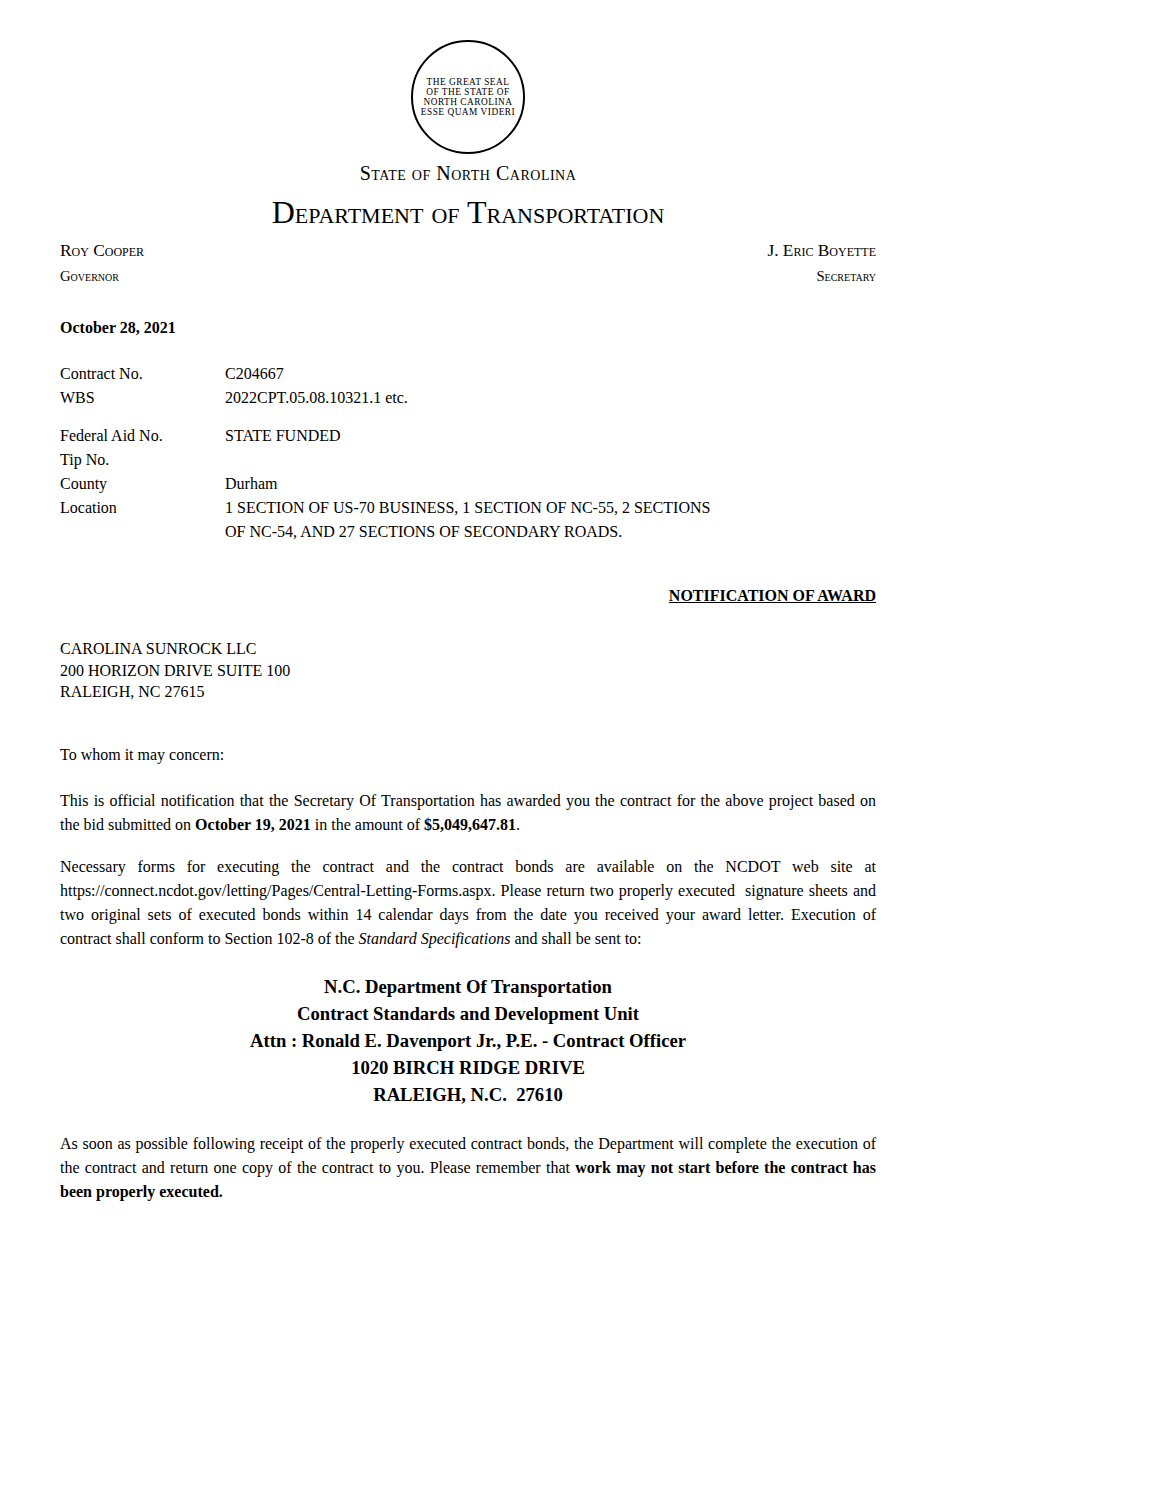THE GREAT SEAL
OF THE STATE OF
NORTH CAROLINA
ESSE QUAM VIDERI
State of North Carolina
Department of Transportation
| Roy Cooper | J. Eric Boyette |
| Governor | Secretary |
October 28, 2021
| Contract No. | C204667 |
| WBS | 2022CPT.05.08.10321.1 etc. |
| Federal Aid No. | STATE FUNDED |
| Tip No. | |
| County | Durham |
| Location | 1 SECTION OF US-70 BUSINESS, 1 SECTION OF NC-55, 2 SECTIONS OF NC-54, AND 27 SECTIONS OF SECONDARY ROADS. |
NOTIFICATION OF AWARD
CAROLINA SUNROCK LLC
200 HORIZON DRIVE SUITE 100
RALEIGH, NC 27615
To whom it may concern:
This is official notification that the Secretary Of Transportation has awarded you the contract for the above project based on the bid submitted on October 19, 2021 in the amount of $5,049,647.81.
Necessary forms for executing the contract and the contract bonds are available on the NCDOT web site at https://connect.ncdot.gov/letting/Pages/Central-Letting-Forms.aspx. Please return two properly executed signature sheets and two original sets of executed bonds within 14 calendar days from the date you received your award letter. Execution of contract shall conform to Section 102-8 of the Standard Specifications and shall be sent to:
N.C. Department Of Transportation
Contract Standards and Development Unit
Attn : Ronald E. Davenport Jr., P.E. - Contract Officer
1020 BIRCH RIDGE DRIVE
RALEIGH, N.C. 27610
As soon as possible following receipt of the properly executed contract bonds, the Department will complete the execution of the contract and return one copy of the contract to you. Please remember that work may not start before the contract has been properly executed.